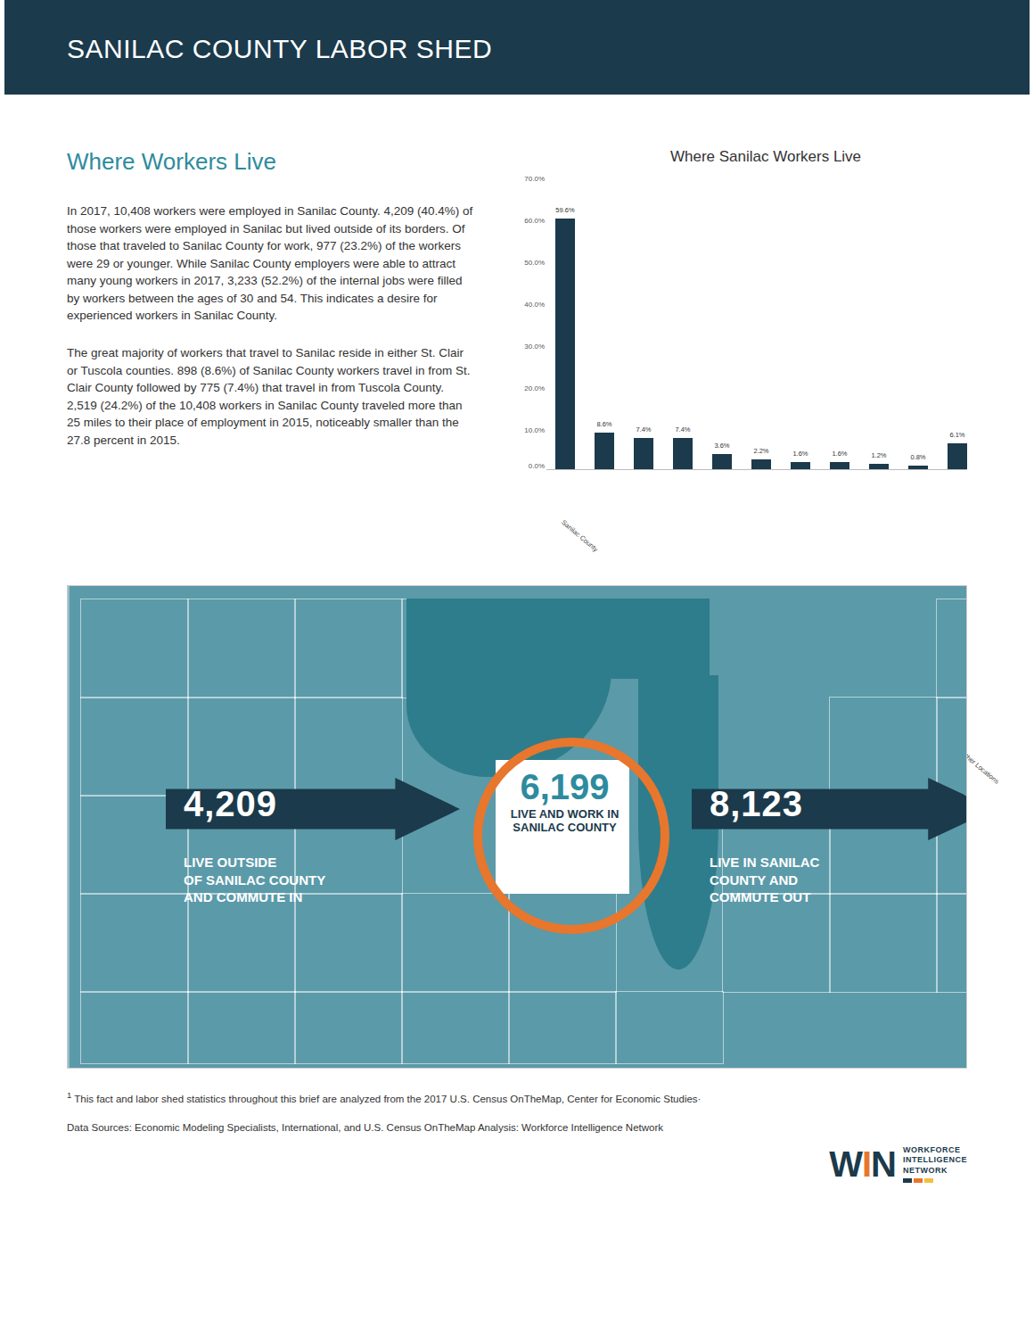SANILAC COUNTY LABOR SHED
Where Workers Live
In 2017, 10,408 workers were employed in Sanilac County. 4,209 (40.4%) of those workers were employed in Sanilac but lived outside of its borders. Of those that traveled to Sanilac County for work, 977 (23.2%) of the workers were 29 or younger. While Sanilac County employers were able to attract many young workers in 2017, 3,233 (52.2%) of the internal jobs were filled by workers between the ages of 30 and 54. This indicates a desire for experienced workers in Sanilac County.
The great majority of workers that travel to Sanilac reside in either St. Clair or Tuscola counties. 898 (8.6%) of Sanilac County workers travel in from St. Clair County followed by 775 (7.4%) that travel in from Tuscola County. 2,519 (24.2%) of the 10,408 workers in Sanilac County traveled more than 25 miles to their place of employment in 2015, noticeably smaller than the 27.8 percent in 2015.
Where Sanilac Workers Live
70.0% 60.0% 50.0% 40.0% 30.0% 20.0% 10.0% 0.0%
59.6%
Sanilac County
8.6%
St. Clair County
7.4%
Tuscola County
7.4%
Lapeer County
3.6%
Huron County
2.2%
Macomb County
1.6%
Oakland County
1.6%
Wayne County
1.2%
Genesee County
0.8%
Saginaw County
6.1%
All Other Locations
4,209
LIVE OUTSIDE
OF SANILAC COUNTY
AND COMMUTE IN
8,123
LIVE IN SANILAC
COUNTY AND
COMMUTE OUT
6,199
LIVE AND WORK IN
SANILAC COUNTY
1 This fact and labor shed statistics throughout this brief are analyzed from the 2017 U.S. Census OnTheMap, Center for Economic Studies·
Data Sources: Economic Modeling Specialists, International, and U.S. Census OnTheMap Analysis: Workforce Intelligence Network
WIN
WORKFORCE
INTELLIGENCE
NETWORK